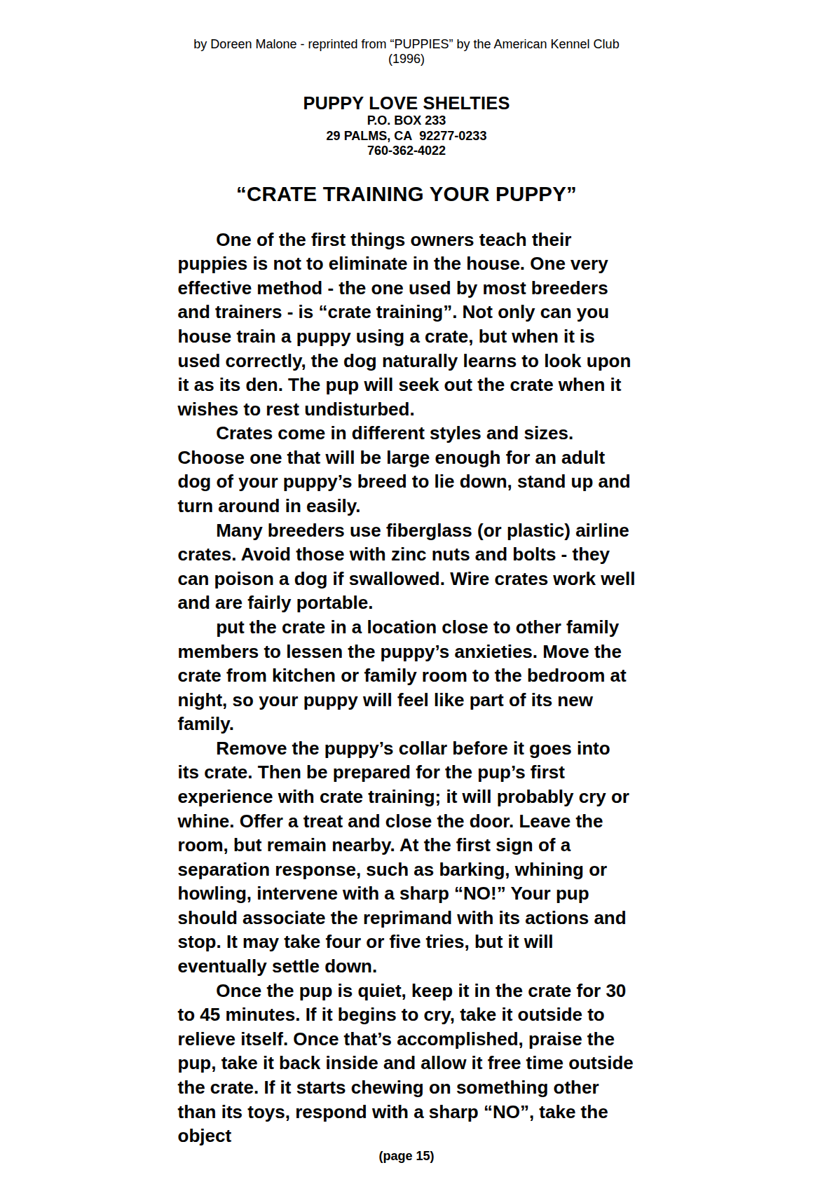by Doreen Malone - reprinted from “PUPPIES” by the American Kennel Club (1996)
PUPPY LOVE SHELTIES
P.O. BOX 233
29 PALMS, CA 92277-0233
760-362-4022
“CRATE TRAINING YOUR PUPPY”
One of the first things owners teach their puppies is not to eliminate in the house. One very effective method - the one used by most breeders and trainers - is “crate training”. Not only can you house train a puppy using a crate, but when it is used correctly, the dog naturally learns to look upon it as its den. The pup will seek out the crate when it wishes to rest undisturbed.
Crates come in different styles and sizes. Choose one that will be large enough for an adult dog of your puppy’s breed to lie down, stand up and turn around in easily.
Many breeders use fiberglass (or plastic) airline crates. Avoid those with zinc nuts and bolts - they can poison a dog if swallowed. Wire crates work well and are fairly portable.
put the crate in a location close to other family members to lessen the puppy’s anxieties. Move the crate from kitchen or family room to the bedroom at night, so your puppy will feel like part of its new family.
Remove the puppy’s collar before it goes into its crate. Then be prepared for the pup’s first experience with crate training; it will probably cry or whine. Offer a treat and close the door. Leave the room, but remain nearby. At the first sign of a separation response, such as barking, whining or howling, intervene with a sharp “NO!” Your pup should associate the reprimand with its actions and stop. It may take four or five tries, but it will eventually settle down.
Once the pup is quiet, keep it in the crate for 30 to 45 minutes. If it begins to cry, take it outside to relieve itself. Once that’s accomplished, praise the pup, take it back inside and allow it free time outside the crate. If it starts chewing on something other than its toys, respond with a sharp “NO”, take the object
(page 15)